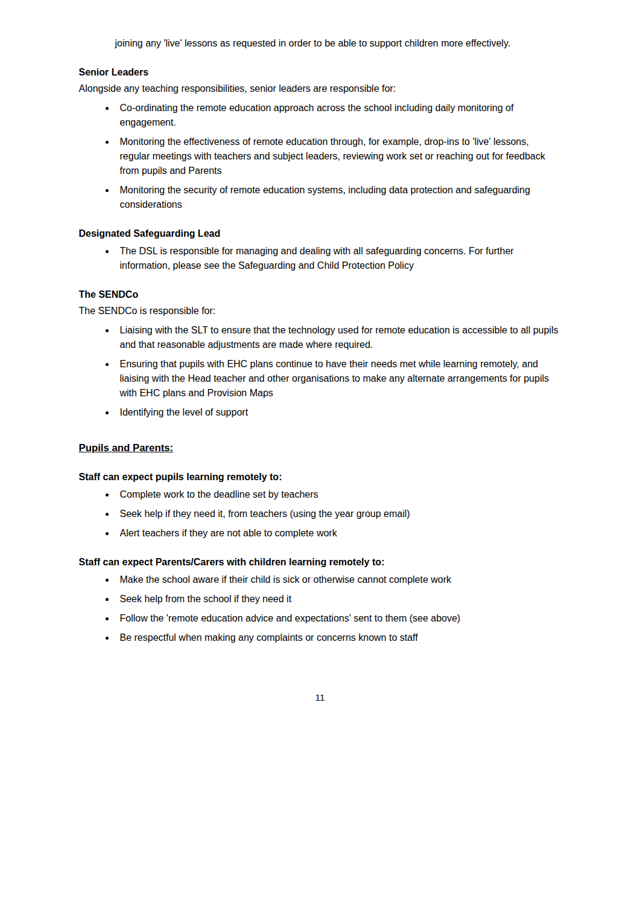joining any 'live' lessons as requested in order to be able to support children more effectively.
Senior Leaders
Alongside any teaching responsibilities, senior leaders are responsible for:
Co-ordinating the remote education approach across the school including daily monitoring of engagement.
Monitoring the effectiveness of remote education through, for example, drop-ins to 'live' lessons, regular meetings with teachers and subject leaders, reviewing work set or reaching out for feedback from pupils and Parents
Monitoring the security of remote education systems, including data protection and safeguarding considerations
Designated Safeguarding Lead
The DSL is responsible for managing and dealing with all safeguarding concerns. For further information, please see the Safeguarding and Child Protection Policy
The SENDCo
The SENDCo is responsible for:
Liaising with the SLT to ensure that the technology used for remote education is accessible to all pupils and that reasonable adjustments are made where required.
Ensuring that pupils with EHC plans continue to have their needs met while learning remotely, and liaising with the Head teacher and other organisations to make any alternate arrangements for pupils with EHC plans and Provision Maps
Identifying the level of support
Pupils and Parents:
Staff can expect pupils learning remotely to:
Complete work to the deadline set by teachers
Seek help if they need it, from teachers (using the year group email)
Alert teachers if they are not able to complete work
Staff can expect Parents/Carers with children learning remotely to:
Make the school aware if their child is sick or otherwise cannot complete work
Seek help from the school if they need it
Follow the 'remote education advice and expectations' sent to them (see above)
Be respectful when making any complaints or concerns known to staff
11